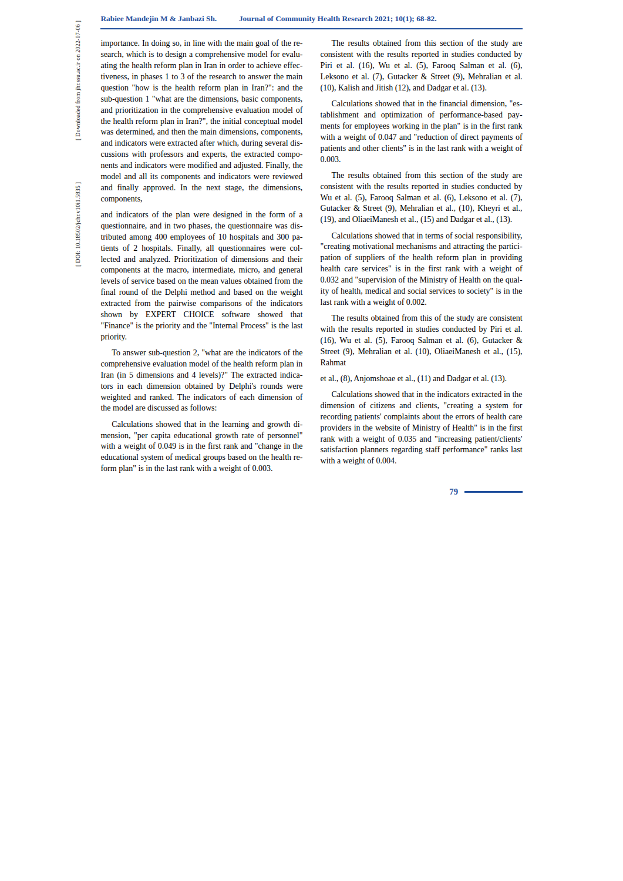[ DOI: 10.18502/jchr.v10i1.5835 ] [ Downloaded from jhr.ssu.ac.ir on 2022-07-06 ]
Rabiee Mandejin M & Janbazi Sh. Journal of Community Health Research 2021; 10(1); 68-82.
importance. In doing so, in line with the main goal of the research, which is to design a comprehensive model for evaluating the health reform plan in Iran in order to achieve effectiveness, in phases 1 to 3 of the research to answer the main question "how is the health reform plan in Iran?": and the sub-question 1 "what are the dimensions, basic components, and prioritization in the comprehensive evaluation model of the health reform plan in Iran?", the initial conceptual model was determined, and then the main dimensions, components, and indicators were extracted after which, during several discussions with professors and experts, the extracted components and indicators were modified and adjusted. Finally, the model and all its components and indicators were reviewed and finally approved. In the next stage, the dimensions, components,
and indicators of the plan were designed in the form of a questionnaire, and in two phases, the questionnaire was distributed among 400 employees of 10 hospitals and 300 patients of 2 hospitals. Finally, all questionnaires were collected and analyzed. Prioritization of dimensions and their components at the macro, intermediate, micro, and general levels of service based on the mean values obtained from the final round of the Delphi method and based on the weight extracted from the pairwise comparisons of the indicators shown by EXPERT CHOICE software showed that "Finance" is the priority and the "Internal Process" is the last priority.
To answer sub-question 2, "what are the indicators of the comprehensive evaluation model of the health reform plan in Iran (in 5 dimensions and 4 levels)?" The extracted indicators in each dimension obtained by Delphi's rounds were weighted and ranked. The indicators of each dimension of the model are discussed as follows:
Calculations showed that in the learning and growth dimension, "per capita educational growth rate of personnel" with a weight of 0.049 is in the first rank and "change in the educational system of medical groups based on the health reform plan" is in the last rank with a weight of 0.003.
The results obtained from this section of the study are consistent with the results reported in studies conducted by Piri et al. (16), Wu et al. (5), Farooq Salman et al. (6), Leksono et al. (7), Gutacker & Street (9), Mehralian et al. (10), Kalish and Jitish (12), and Dadgar et al. (13).
Calculations showed that in the financial dimension, "establishment and optimization of performance-based payments for employees working in the plan" is in the first rank with a weight of 0.047 and "reduction of direct payments of patients and other clients" is in the last rank with a weight of 0.003.
The results obtained from this section of the study are consistent with the results reported in studies conducted by Wu et al. (5), Farooq Salman et al. (6), Leksono et al. (7), Gutacker & Street (9), Mehralian et al., (10), Kheyri et al., (19), and OliaeiManesh et al., (15) and Dadgar et al., (13).
Calculations showed that in terms of social responsibility, "creating motivational mechanisms and attracting the participation of suppliers of the health reform plan in providing health care services" is in the first rank with a weight of 0.032 and "supervision of the Ministry of Health on the quality of health, medical and social services to society" is in the last rank with a weight of 0.002.
The results obtained from this of the study are consistent with the results reported in studies conducted by Piri et al. (16), Wu et al. (5), Farooq Salman et al. (6), Gutacker & Street (9), Mehralian et al. (10), OliaeiManesh et al., (15), Rahmat
et al., (8), Anjomshoae et al., (11) and Dadgar et al. (13).
Calculations showed that in the indicators extracted in the dimension of citizens and clients, "creating a system for recording patients' complaints about the errors of health care providers in the website of Ministry of Health" is in the first rank with a weight of 0.035 and "increasing patient/clients' satisfaction planners regarding staff performance" ranks last with a weight of 0.004.
79